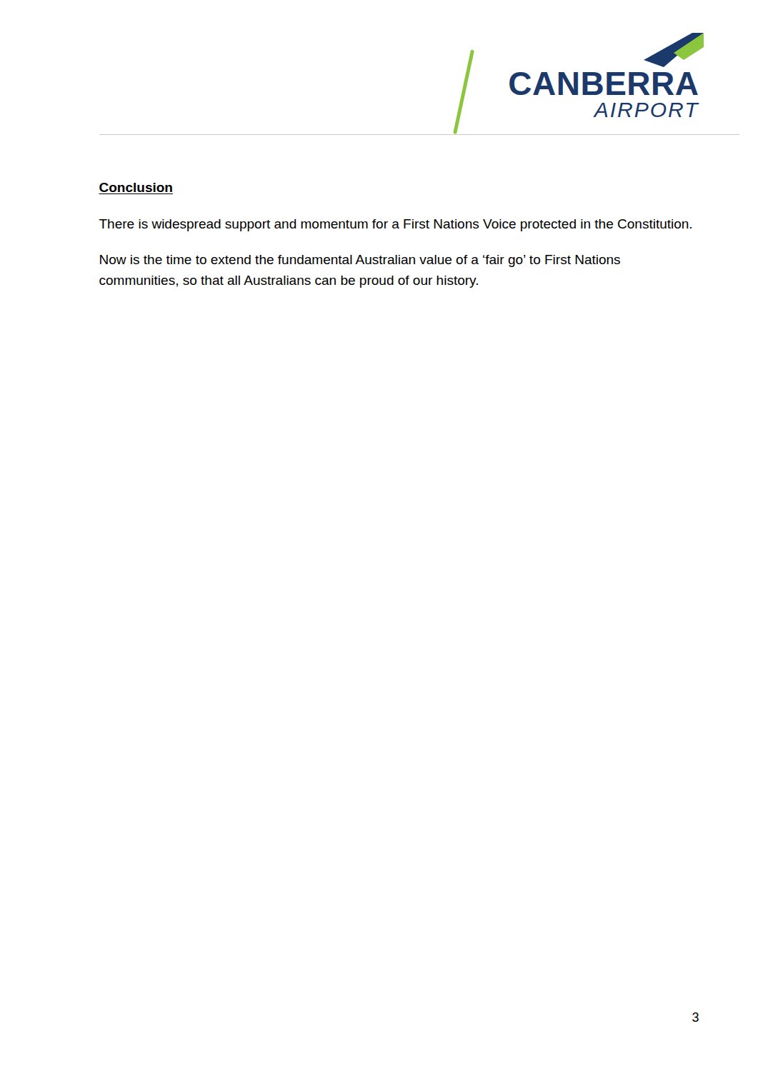CANBERRA AIRPORT
Conclusion
There is widespread support and momentum for a First Nations Voice protected in the Constitution.
Now is the time to extend the fundamental Australian value of a ‘fair go’ to First Nations communities, so that all Australians can be proud of our history.
3